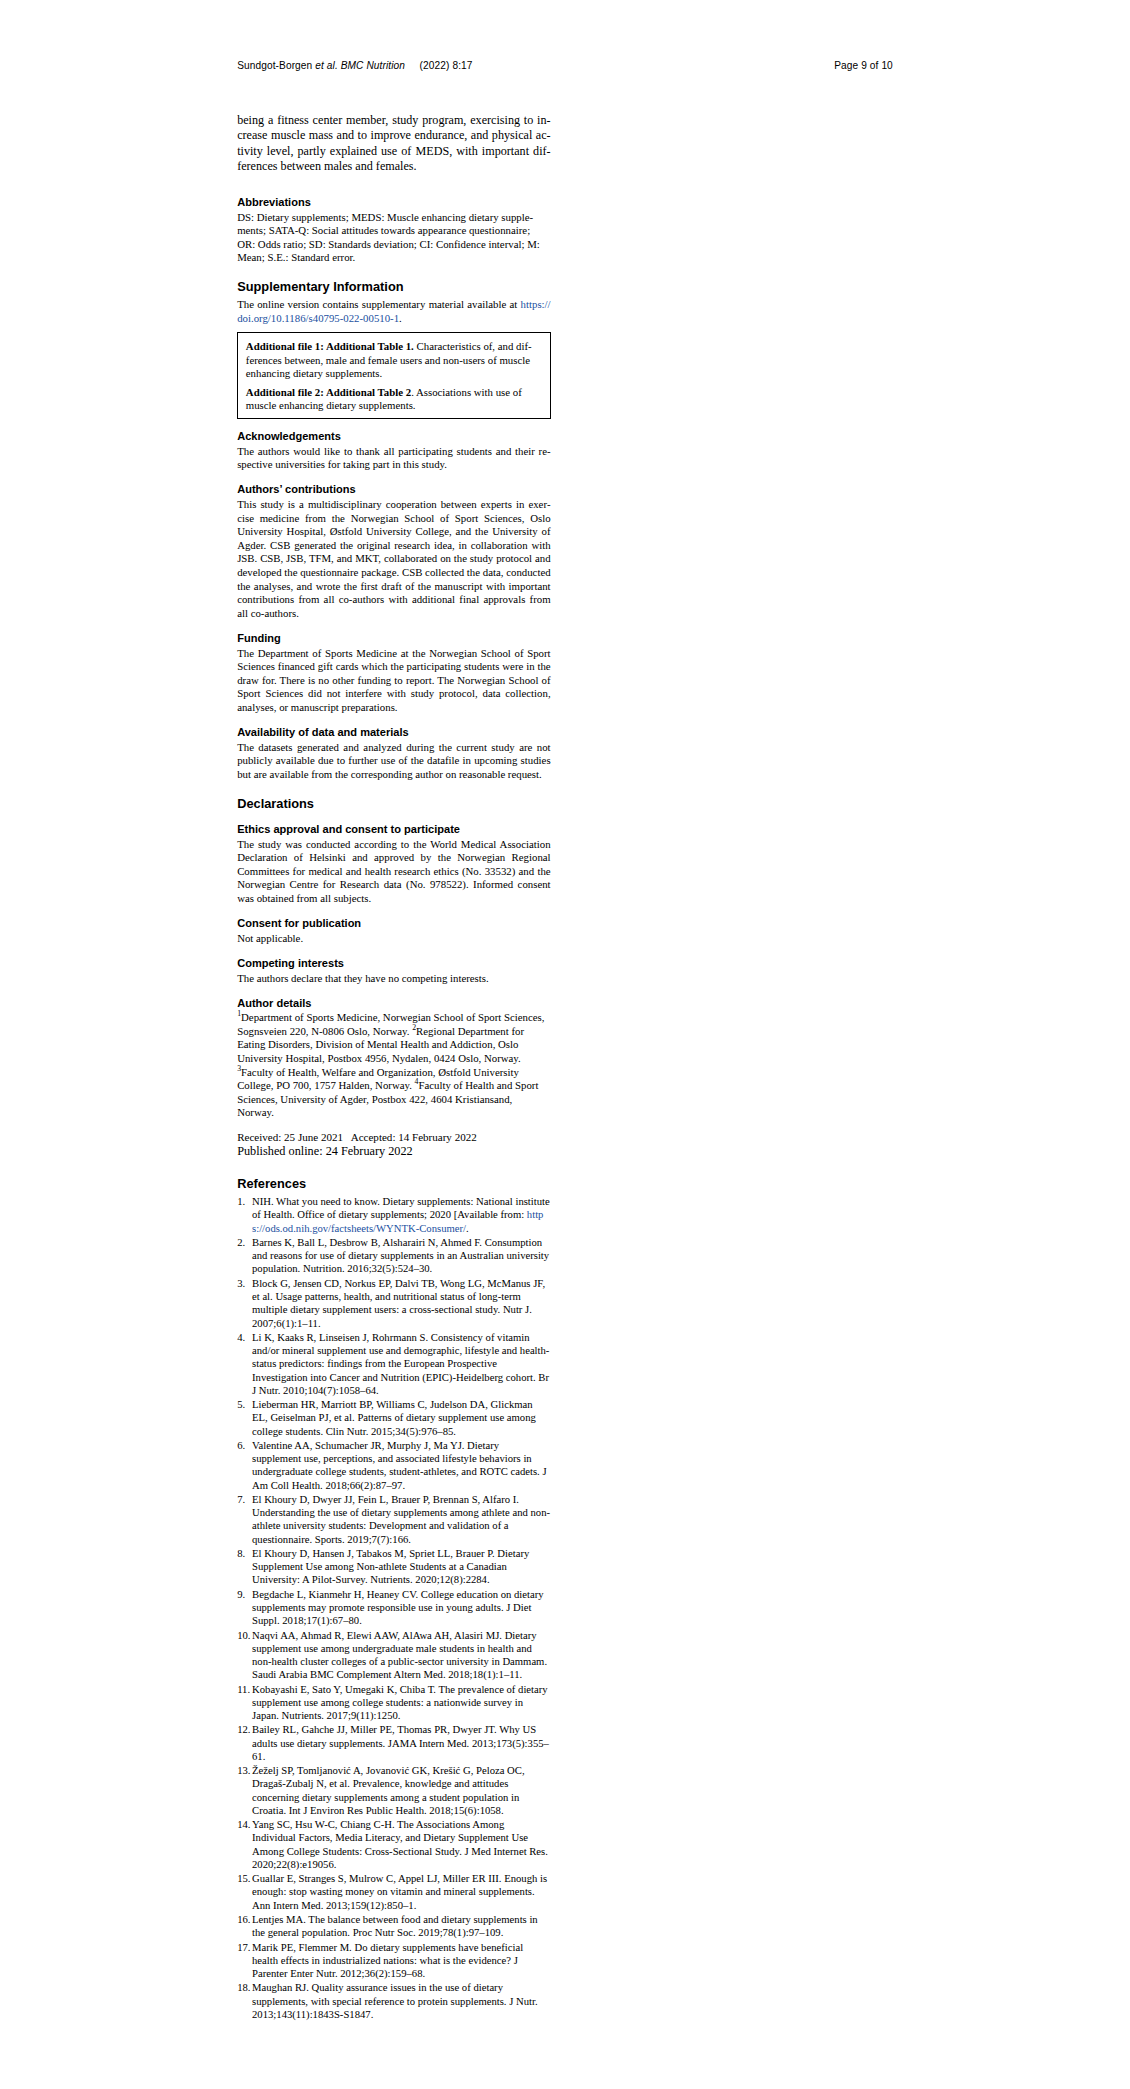Sundgot-Borgen et al. BMC Nutrition (2022) 8:17
Page 9 of 10
being a fitness center member, study program, exercising to increase muscle mass and to improve endurance, and physical activity level, partly explained use of MEDS, with important differences between males and females.
Abbreviations
DS: Dietary supplements; MEDS: Muscle enhancing dietary supplements; SATA-Q: Social attitudes towards appearance questionnaire; OR: Odds ratio; SD: Standards deviation; CI: Confidence interval; M: Mean; S.E.: Standard error.
Supplementary Information
The online version contains supplementary material available at https://doi.org/10.1186/s40795-022-00510-1.
Additional file 1: Additional Table 1. Characteristics of, and differences between, male and female users and non-users of muscle enhancing dietary supplements.
Additional file 2: Additional Table 2. Associations with use of muscle enhancing dietary supplements.
Acknowledgements
The authors would like to thank all participating students and their respective universities for taking part in this study.
Authors’ contributions
This study is a multidisciplinary cooperation between experts in exercise medicine from the Norwegian School of Sport Sciences, Oslo University Hospital, Østfold University College, and the University of Agder. CSB generated the original research idea, in collaboration with JSB. CSB, JSB, TFM, and MKT, collaborated on the study protocol and developed the questionnaire package. CSB collected the data, conducted the analyses, and wrote the first draft of the manuscript with important contributions from all co-authors with additional final approvals from all co-authors.
Funding
The Department of Sports Medicine at the Norwegian School of Sport Sciences financed gift cards which the participating students were in the draw for. There is no other funding to report. The Norwegian School of Sport Sciences did not interfere with study protocol, data collection, analyses, or manuscript preparations.
Availability of data and materials
The datasets generated and analyzed during the current study are not publicly available due to further use of the datafile in upcoming studies but are available from the corresponding author on reasonable request.
Declarations
Ethics approval and consent to participate
The study was conducted according to the World Medical Association Declaration of Helsinki and approved by the Norwegian Regional Committees for medical and health research ethics (No. 33532) and the Norwegian Centre for Research data (No. 978522). Informed consent was obtained from all subjects.
Consent for publication
Not applicable.
Competing interests
The authors declare that they have no competing interests.
Author details
1Department of Sports Medicine, Norwegian School of Sport Sciences, Sognsveien 220, N-0806 Oslo, Norway. 2Regional Department for Eating Disorders, Division of Mental Health and Addiction, Oslo University Hospital, Postbox 4956, Nydalen, 0424 Oslo, Norway. 3Faculty of Health, Welfare and Organization, Østfold University College, PO 700, 1757 Halden, Norway. 4Faculty of Health and Sport Sciences, University of Agder, Postbox 422, 4604 Kristiansand, Norway.
Received: 25 June 2021 Accepted: 14 February 2022
Published online: 24 February 2022
References
NIH. What you need to know. Dietary supplements: National institute of Health. Office of dietary supplements; 2020 [Available from: https://ods.od.nih.gov/factsheets/WYNTK-Consumer/.
Barnes K, Ball L, Desbrow B, Alsharairi N, Ahmed F. Consumption and reasons for use of dietary supplements in an Australian university population. Nutrition. 2016;32(5):524–30.
Block G, Jensen CD, Norkus EP, Dalvi TB, Wong LG, McManus JF, et al. Usage patterns, health, and nutritional status of long-term multiple dietary supplement users: a cross-sectional study. Nutr J. 2007;6(1):1–11.
Li K, Kaaks R, Linseisen J, Rohrmann S. Consistency of vitamin and/or mineral supplement use and demographic, lifestyle and health-status predictors: findings from the European Prospective Investigation into Cancer and Nutrition (EPIC)-Heidelberg cohort. Br J Nutr. 2010;104(7):1058–64.
Lieberman HR, Marriott BP, Williams C, Judelson DA, Glickman EL, Geiselman PJ, et al. Patterns of dietary supplement use among college students. Clin Nutr. 2015;34(5):976–85.
Valentine AA, Schumacher JR, Murphy J, Ma YJ. Dietary supplement use, perceptions, and associated lifestyle behaviors in undergraduate college students, student-athletes, and ROTC cadets. J Am Coll Health. 2018;66(2):87–97.
El Khoury D, Dwyer JJ, Fein L, Brauer P, Brennan S, Alfaro I. Understanding the use of dietary supplements among athlete and non-athlete university students: Development and validation of a questionnaire. Sports. 2019;7(7):166.
El Khoury D, Hansen J, Tabakos M, Spriet LL, Brauer P. Dietary Supplement Use among Non-athlete Students at a Canadian University: A Pilot-Survey. Nutrients. 2020;12(8):2284.
Begdache L, Kianmehr H, Heaney CV. College education on dietary supplements may promote responsible use in young adults. J Diet Suppl. 2018;17(1):67–80.
Naqvi AA, Ahmad R, Elewi AAW, AlAwa AH, Alasiri MJ. Dietary supplement use among undergraduate male students in health and non-health cluster colleges of a public-sector university in Dammam. Saudi Arabia BMC Complement Altern Med. 2018;18(1):1–11.
Kobayashi E, Sato Y, Umegaki K, Chiba T. The prevalence of dietary supplement use among college students: a nationwide survey in Japan. Nutrients. 2017;9(11):1250.
Bailey RL, Gahche JJ, Miller PE, Thomas PR, Dwyer JT. Why US adults use dietary supplements. JAMA Intern Med. 2013;173(5):355–61.
Žeželj SP, Tomljanović A, Jovanović GK, Krešić G, Peloza OC, Dragaš-Zubalj N, et al. Prevalence, knowledge and attitudes concerning dietary supplements among a student population in Croatia. Int J Environ Res Public Health. 2018;15(6):1058.
Yang SC, Hsu W-C, Chiang C-H. The Associations Among Individual Factors, Media Literacy, and Dietary Supplement Use Among College Students: Cross-Sectional Study. J Med Internet Res. 2020;22(8):e19056.
Guallar E, Stranges S, Mulrow C, Appel LJ, Miller ER III. Enough is enough: stop wasting money on vitamin and mineral supplements. Ann Intern Med. 2013;159(12):850–1.
Lentjes MA. The balance between food and dietary supplements in the general population. Proc Nutr Soc. 2019;78(1):97–109.
Marik PE, Flemmer M. Do dietary supplements have beneficial health effects in industrialized nations: what is the evidence? J Parenter Enter Nutr. 2012;36(2):159–68.
Maughan RJ. Quality assurance issues in the use of dietary supplements, with special reference to protein supplements. J Nutr. 2013;143(11):1843S-S1847.